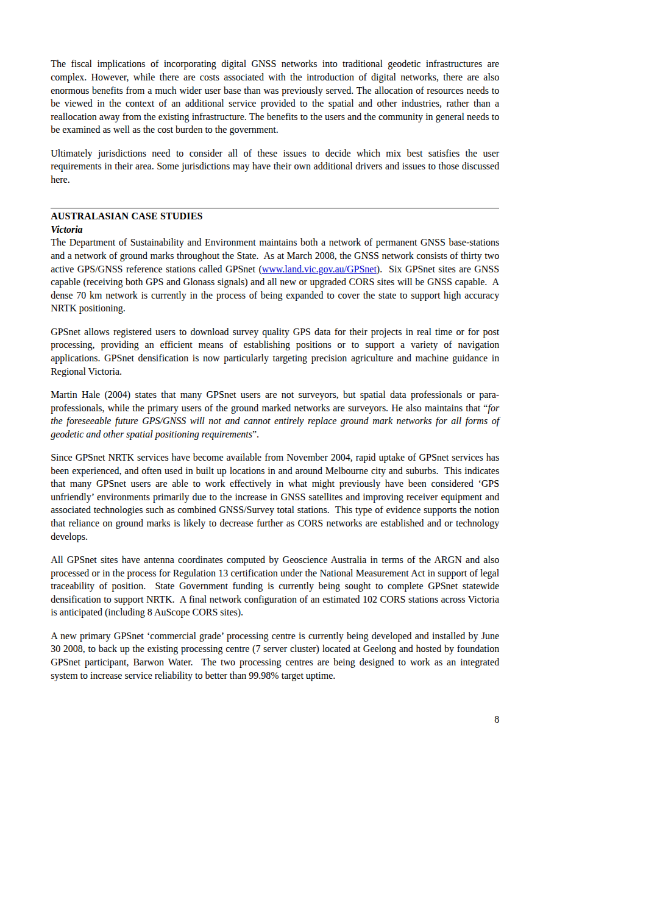The fiscal implications of incorporating digital GNSS networks into traditional geodetic infrastructures are complex. However, while there are costs associated with the introduction of digital networks, there are also enormous benefits from a much wider user base than was previously served. The allocation of resources needs to be viewed in the context of an additional service provided to the spatial and other industries, rather than a reallocation away from the existing infrastructure. The benefits to the users and the community in general needs to be examined as well as the cost burden to the government.
Ultimately jurisdictions need to consider all of these issues to decide which mix best satisfies the user requirements in their area. Some jurisdictions may have their own additional drivers and issues to those discussed here.
Australasian Case Studies
Victoria
The Department of Sustainability and Environment maintains both a network of permanent GNSS base-stations and a network of ground marks throughout the State. As at March 2008, the GNSS network consists of thirty two active GPS/GNSS reference stations called GPSnet (www.land.vic.gov.au/GPSnet). Six GPSnet sites are GNSS capable (receiving both GPS and Glonass signals) and all new or upgraded CORS sites will be GNSS capable. A dense 70 km network is currently in the process of being expanded to cover the state to support high accuracy NRTK positioning.
GPSnet allows registered users to download survey quality GPS data for their projects in real time or for post processing, providing an efficient means of establishing positions or to support a variety of navigation applications. GPSnet densification is now particularly targeting precision agriculture and machine guidance in Regional Victoria.
Martin Hale (2004) states that many GPSnet users are not surveyors, but spatial data professionals or para-professionals, while the primary users of the ground marked networks are surveyors. He also maintains that “for the foreseeable future GPS/GNSS will not and cannot entirely replace ground mark networks for all forms of geodetic and other spatial positioning requirements”.
Since GPSnet NRTK services have become available from November 2004, rapid uptake of GPSnet services has been experienced, and often used in built up locations in and around Melbourne city and suburbs. This indicates that many GPSnet users are able to work effectively in what might previously have been considered ‘GPS unfriendly’ environments primarily due to the increase in GNSS satellites and improving receiver equipment and associated technologies such as combined GNSS/Survey total stations. This type of evidence supports the notion that reliance on ground marks is likely to decrease further as CORS networks are established and or technology develops.
All GPSnet sites have antenna coordinates computed by Geoscience Australia in terms of the ARGN and also processed or in the process for Regulation 13 certification under the National Measurement Act in support of legal traceability of position. State Government funding is currently being sought to complete GPSnet statewide densification to support NRTK. A final network configuration of an estimated 102 CORS stations across Victoria is anticipated (including 8 AuScope CORS sites).
A new primary GPSnet ‘commercial grade’ processing centre is currently being developed and installed by June 30 2008, to back up the existing processing centre (7 server cluster) located at Geelong and hosted by foundation GPSnet participant, Barwon Water. The two processing centres are being designed to work as an integrated system to increase service reliability to better than 99.98% target uptime.
8